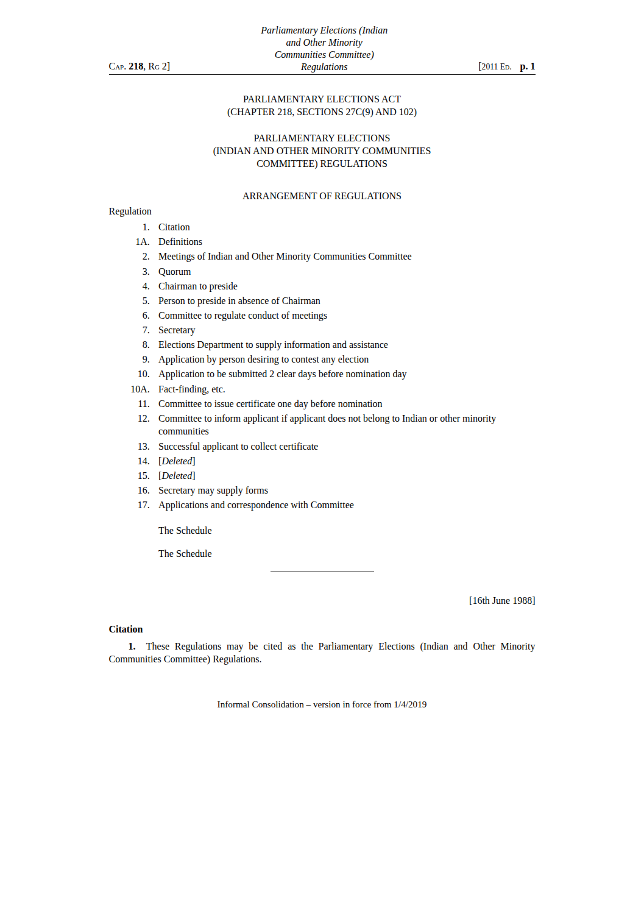Cap. 218, Rg 2]
Parliamentary Elections (Indian
and Other Minority
Communities Committee)
Regulations
[2011 Ed. p. 1
PARLIAMENTARY ELECTIONS ACT (CHAPTER 218, SECTIONS 27C(9) AND 102)
PARLIAMENTARY ELECTIONS (INDIAN AND OTHER MINORITY COMMUNITIES COMMITTEE) REGULATIONS
ARRANGEMENT OF REGULATIONS
Regulation
| 1. | Citation |
| 1A. | Definitions |
| 2. | Meetings of Indian and Other Minority Communities Committee |
| 3. | Quorum |
| 4. | Chairman to preside |
| 5. | Person to preside in absence of Chairman |
| 6. | Committee to regulate conduct of meetings |
| 7. | Secretary |
| 8. | Elections Department to supply information and assistance |
| 9. | Application by person desiring to contest any election |
| 10. | Application to be submitted 2 clear days before nomination day |
| 10A. | Fact-finding, etc. |
| 11. | Committee to issue certificate one day before nomination |
| 12. | Committee to inform applicant if applicant does not belong to Indian or other minority communities |
| 13. | Successful applicant to collect certificate |
| 14. | [ Deleted ] |
| 15. | [ Deleted ] |
| 16. | Secretary may supply forms |
| 17. | Applications and correspondence with Committee |
The Schedule
The Schedule
[16th June 1988]
Citation
1. These Regulations may be cited as the Parliamentary Elections (Indian and Other Minority Communities Committee) Regulations.
Informal Consolidation – version in force from 1/4/2019